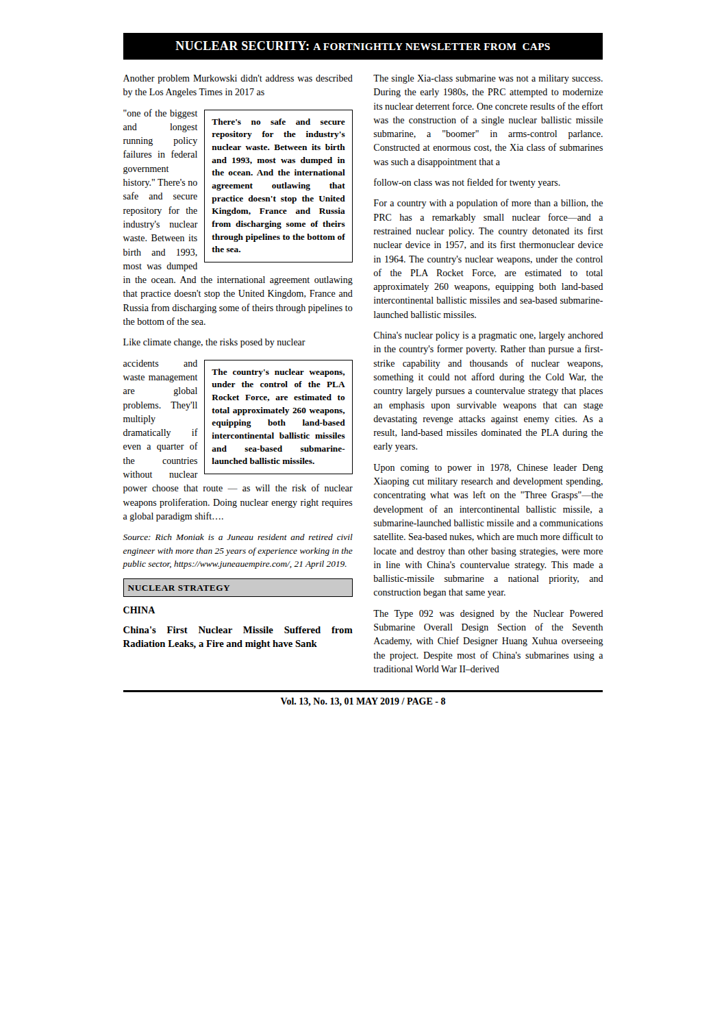NUCLEAR SECURITY: A FORTNIGHTLY NEWSLETTER FROM CAPS
Another problem Murkowski didn't address was described by the Los Angeles Times in 2017 as
There's no safe and secure repository for the industry's nuclear waste. Between its birth and 1993, most was dumped in the ocean. And the international agreement outlawing that practice doesn't stop the United Kingdom, France and Russia from discharging some of theirs through pipelines to the bottom of the sea.
"one of the biggest and longest running policy failures in federal government history." There's no safe and secure repository for the industry's nuclear waste. Between its birth and 1993, most was dumped in the ocean. And the international agreement outlawing that practice doesn't stop the United Kingdom, France and Russia from discharging some of theirs through pipelines to the bottom of the sea.
Like climate change, the risks posed by nuclear
The country's nuclear weapons, under the control of the PLA Rocket Force, are estimated to total approximately 260 weapons, equipping both land-based intercontinental ballistic missiles and sea-based submarine-launched ballistic missiles.
accidents and waste management are global problems. They'll multiply dramatically if even a quarter of the countries without nuclear power choose that route — as will the risk of nuclear weapons proliferation. Doing nuclear energy right requires a global paradigm shift….
Source: Rich Moniak is a Juneau resident and retired civil engineer with more than 25 years of experience working in the public sector, https://www.juneauempire.com/, 21 April 2019.
NUCLEAR STRATEGY
CHINA
China's First Nuclear Missile Suffered from Radiation Leaks, a Fire and might have Sank
The single Xia-class submarine was not a military success. During the early 1980s, the PRC attempted to modernize its nuclear deterrent force. One concrete results of the effort was the construction of a single nuclear ballistic missile submarine, a "boomer" in arms-control parlance. Constructed at enormous cost, the Xia class of submarines was such a disappointment that a
follow-on class was not fielded for twenty years.
For a country with a population of more than a billion, the PRC has a remarkably small nuclear force—and a restrained nuclear policy. The country detonated its first nuclear device in 1957, and its first thermonuclear device in 1964. The country's nuclear weapons, under the control of the PLA Rocket Force, are estimated to total approximately 260 weapons, equipping both land-based intercontinental ballistic missiles and sea-based submarine-launched ballistic missiles.
China's nuclear policy is a pragmatic one, largely anchored in the country's former poverty. Rather than pursue a first-strike capability and thousands of nuclear weapons, something it could not afford during the Cold War, the country largely pursues a countervalue strategy that places an emphasis upon survivable weapons that can stage devastating revenge attacks against enemy cities. As a result, land-based missiles dominated the PLA during the early years.
Upon coming to power in 1978, Chinese leader Deng Xiaoping cut military research and development spending, concentrating what was left on the "Three Grasps"—the development of an intercontinental ballistic missile, a submarine-launched ballistic missile and a communications satellite. Sea-based nukes, which are much more difficult to locate and destroy than other basing strategies, were more in line with China's countervalue strategy. This made a ballistic-missile submarine a national priority, and construction began that same year.
The Type 092 was designed by the Nuclear Powered Submarine Overall Design Section of the Seventh Academy, with Chief Designer Huang Xuhua overseeing the project. Despite most of China's submarines using a traditional World War II–derived
Vol. 13, No. 13, 01 MAY 2019 / PAGE - 8